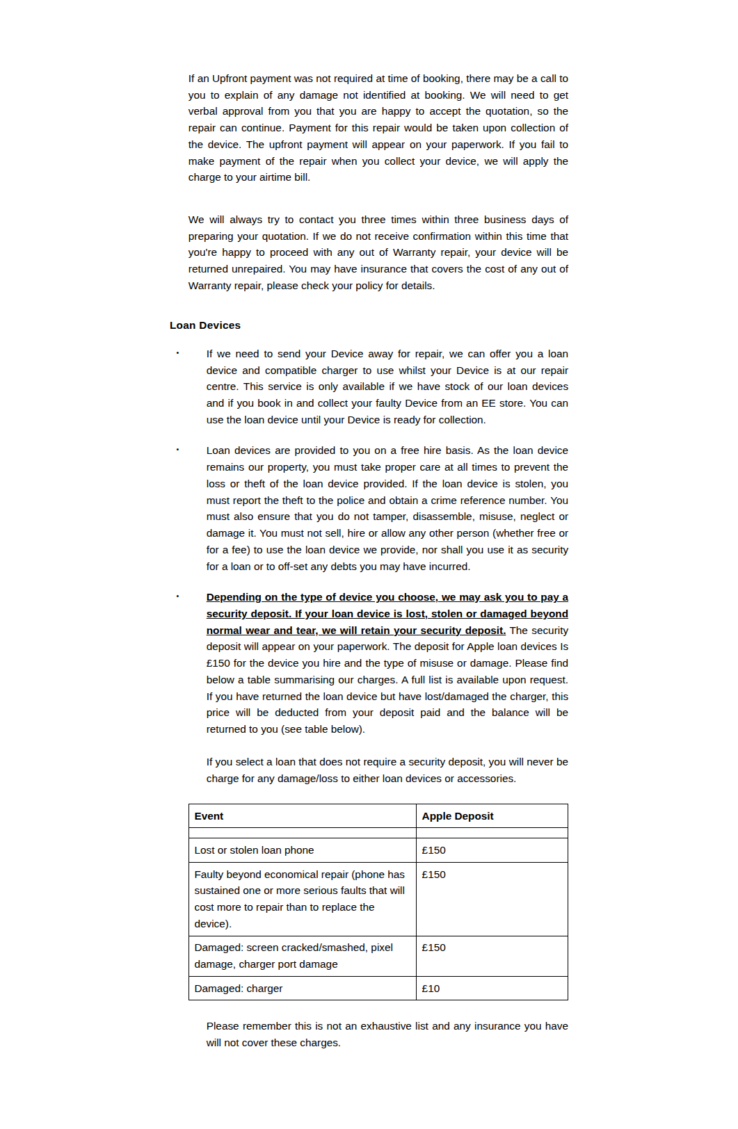If an Upfront payment was not required at time of booking, there may be a call to you to explain of any damage not identified at booking. We will need to get verbal approval from you that you are happy to accept the quotation, so the repair can continue. Payment for this repair would be taken upon collection of the device. The upfront payment will appear on your paperwork. If you fail to make payment of the repair when you collect your device, we will apply the charge to your airtime bill.
We will always try to contact you three times within three business days of preparing your quotation. If we do not receive confirmation within this time that you're happy to proceed with any out of Warranty repair, your device will be returned unrepaired. You may have insurance that covers the cost of any out of Warranty repair, please check your policy for details.
Loan Devices
If we need to send your Device away for repair, we can offer you a loan device and compatible charger to use whilst your Device is at our repair centre. This service is only available if we have stock of our loan devices and if you book in and collect your faulty Device from an EE store. You can use the loan device until your Device is ready for collection.
Loan devices are provided to you on a free hire basis. As the loan device remains our property, you must take proper care at all times to prevent the loss or theft of the loan device provided. If the loan device is stolen, you must report the theft to the police and obtain a crime reference number. You must also ensure that you do not tamper, disassemble, misuse, neglect or damage it. You must not sell, hire or allow any other person (whether free or for a fee) to use the loan device we provide, nor shall you use it as security for a loan or to off-set any debts you may have incurred.
Depending on the type of device you choose, we may ask you to pay a security deposit. If your loan device is lost, stolen or damaged beyond normal wear and tear, we will retain your security deposit. The security deposit will appear on your paperwork. The deposit for Apple loan devices Is £150 for the device you hire and the type of misuse or damage. Please find below a table summarising our charges. A full list is available upon request. If you have returned the loan device but have lost/damaged the charger, this price will be deducted from your deposit paid and the balance will be returned to you (see table below).
If you select a loan that does not require a security deposit, you will never be charge for any damage/loss to either loan devices or accessories.
| Event | Apple Deposit |
| --- | --- |
| Lost or stolen loan phone | £150 |
| Faulty beyond economical repair (phone has sustained one or more serious faults that will cost more to repair than to replace the device). | £150 |
| Damaged: screen cracked/smashed, pixel damage, charger port damage | £150 |
| Damaged: charger | £10 |
Please remember this is not an exhaustive list and any insurance you have will not cover these charges.